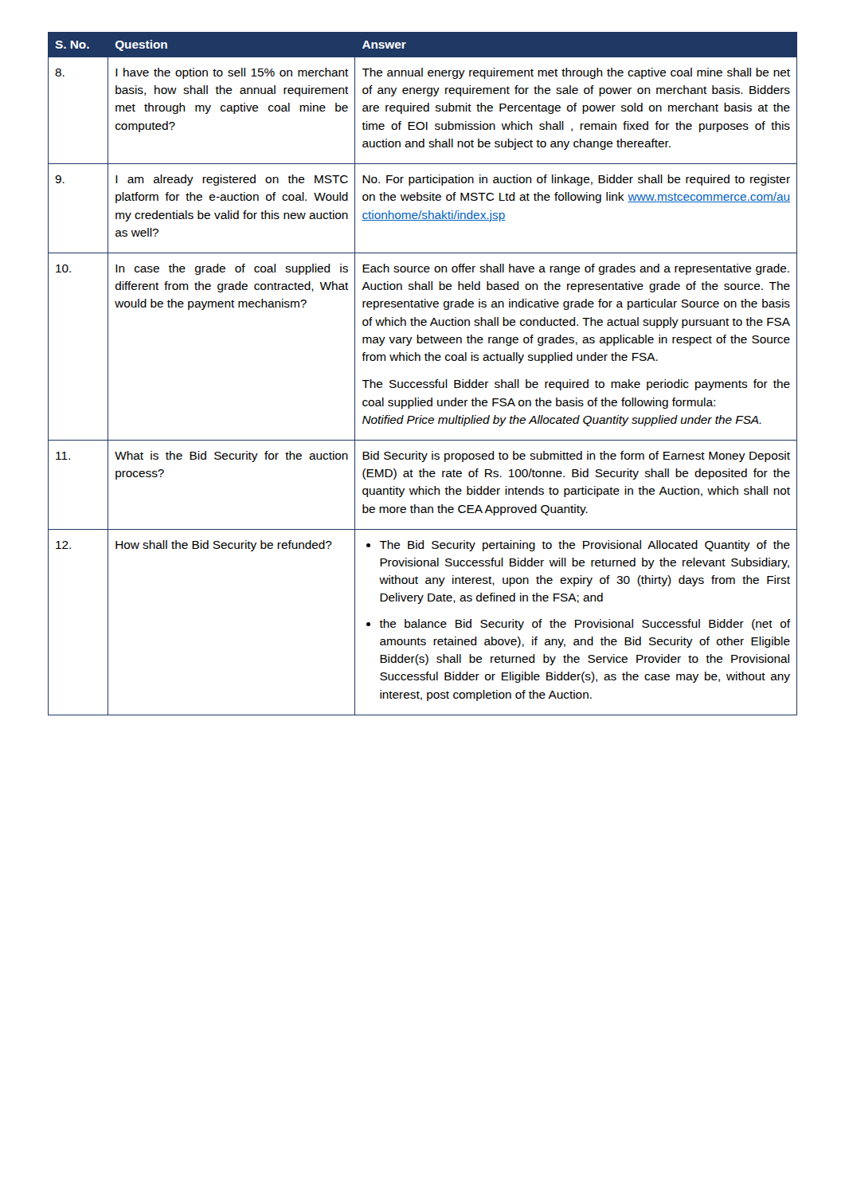| S. No. | Question | Answer |
| --- | --- | --- |
| 8. | I have the option to sell 15% on merchant basis, how shall the annual requirement met through my captive coal mine be computed? | The annual energy requirement met through the captive coal mine shall be net of any energy requirement for the sale of power on merchant basis. Bidders are required submit the Percentage of power sold on merchant basis at the time of EOI submission which shall , remain fixed for the purposes of this auction and shall not be subject to any change thereafter. |
| 9. | I am already registered on the MSTC platform for the e-auction of coal. Would my credentials be valid for this new auction as well? | No. For participation in auction of linkage, Bidder shall be required to register on the website of MSTC Ltd at the following link www.mstcecommerce.com/auctionhome/shakti/index.jsp |
| 10. | In case the grade of coal supplied is different from the grade contracted, What would be the payment mechanism? | Each source on offer shall have a range of grades and a representative grade. Auction shall be held based on the representative grade of the source. The representative grade is an indicative grade for a particular Source on the basis of which the Auction shall be conducted. The actual supply pursuant to the FSA may vary between the range of grades, as applicable in respect of the Source from which the coal is actually supplied under the FSA. The Successful Bidder shall be required to make periodic payments for the coal supplied under the FSA on the basis of the following formula: Notified Price multiplied by the Allocated Quantity supplied under the FSA. |
| 11. | What is the Bid Security for the auction process? | Bid Security is proposed to be submitted in the form of Earnest Money Deposit (EMD) at the rate of Rs. 100/tonne. Bid Security shall be deposited for the quantity which the bidder intends to participate in the Auction, which shall not be more than the CEA Approved Quantity. |
| 12. | How shall the Bid Security be refunded? | The Bid Security pertaining to the Provisional Allocated Quantity of the Provisional Successful Bidder will be returned by the relevant Subsidiary, without any interest, upon the expiry of 30 (thirty) days from the First Delivery Date, as defined in the FSA; and the balance Bid Security of the Provisional Successful Bidder (net of amounts retained above), if any, and the Bid Security of other Eligible Bidder(s) shall be returned by the Service Provider to the Provisional Successful Bidder or Eligible Bidder(s), as the case may be, without any interest, post completion of the Auction. |